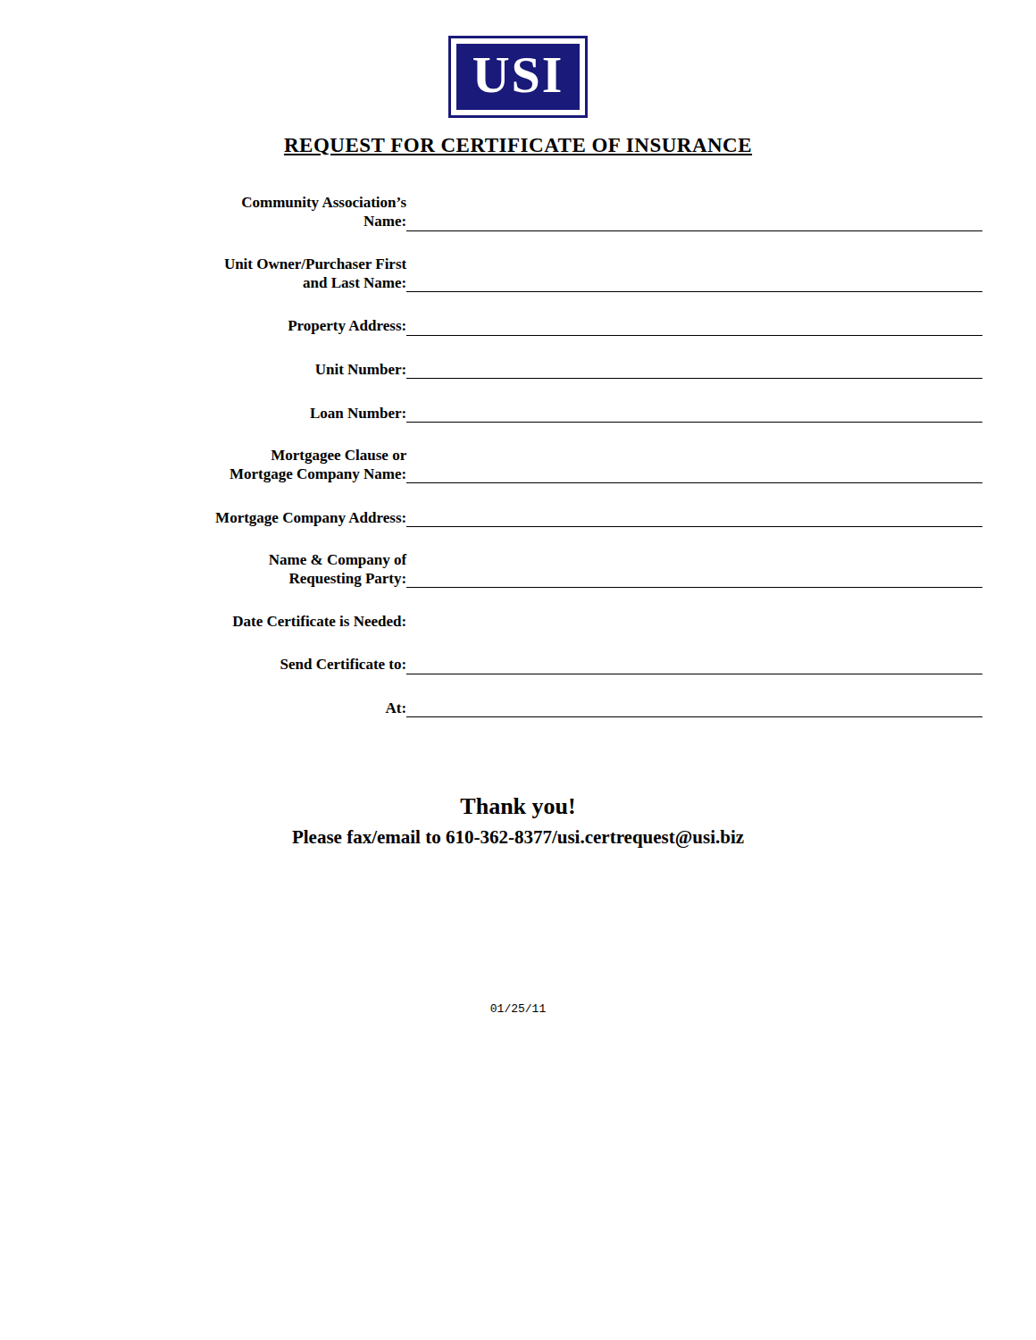USI
REQUEST FOR CERTIFICATE OF INSURANCE
| Community Association’s Name: | |
| Unit Owner/Purchaser First and Last Name: | |
| Property Address: | |
| Unit Number: | |
| Loan Number: | |
| Mortgagee Clause or Mortgage Company Name: | |
| Mortgage Company Address: | |
| Name & Company of Requesting Party: | |
| Date Certificate is Needed: | |
| Send Certificate to: | |
| At: | |
Thank you!
Please fax/email to 610-362-8377/usi.certrequest@usi.biz
01/25/11